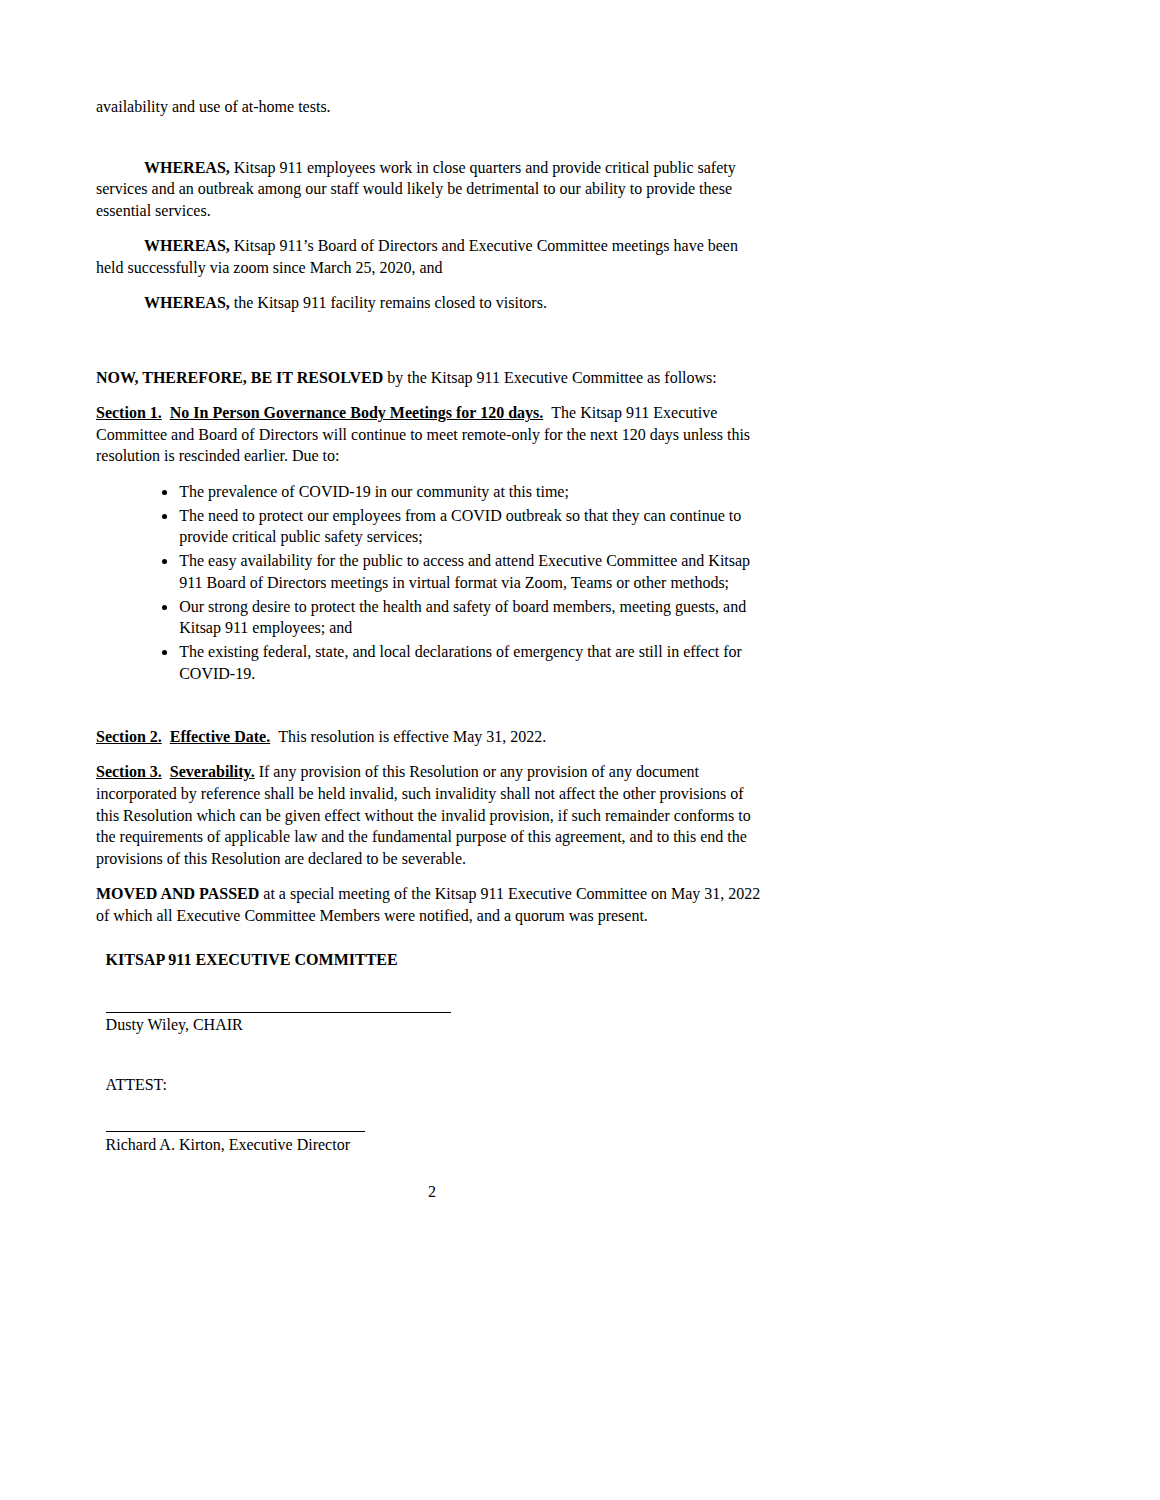availability and use of at-home tests.
WHEREAS, Kitsap 911 employees work in close quarters and provide critical public safety services and an outbreak among our staff would likely be detrimental to our ability to provide these essential services.
WHEREAS, Kitsap 911’s Board of Directors and Executive Committee meetings have been held successfully via zoom since March 25, 2020, and
WHEREAS, the Kitsap 911 facility remains closed to visitors.
NOW, THEREFORE, BE IT RESOLVED by the Kitsap 911 Executive Committee as follows:
Section 1. No In Person Governance Body Meetings for 120 days. The Kitsap 911 Executive Committee and Board of Directors will continue to meet remote-only for the next 120 days unless this resolution is rescinded earlier. Due to:
The prevalence of COVID-19 in our community at this time;
The need to protect our employees from a COVID outbreak so that they can continue to provide critical public safety services;
The easy availability for the public to access and attend Executive Committee and Kitsap 911 Board of Directors meetings in virtual format via Zoom, Teams or other methods;
Our strong desire to protect the health and safety of board members, meeting guests, and Kitsap 911 employees; and
The existing federal, state, and local declarations of emergency that are still in effect for COVID-19.
Section 2. Effective Date. This resolution is effective May 31, 2022.
Section 3. Severability. If any provision of this Resolution or any provision of any document incorporated by reference shall be held invalid, such invalidity shall not affect the other provisions of this Resolution which can be given effect without the invalid provision, if such remainder conforms to the requirements of applicable law and the fundamental purpose of this agreement, and to this end the provisions of this Resolution are declared to be severable.
MOVED AND PASSED at a special meeting of the Kitsap 911 Executive Committee on May 31, 2022 of which all Executive Committee Members were notified, and a quorum was present.
KITSAP 911 EXECUTIVE COMMITTEE
Dusty Wiley, CHAIR
ATTEST:
Richard A. Kirton, Executive Director
2